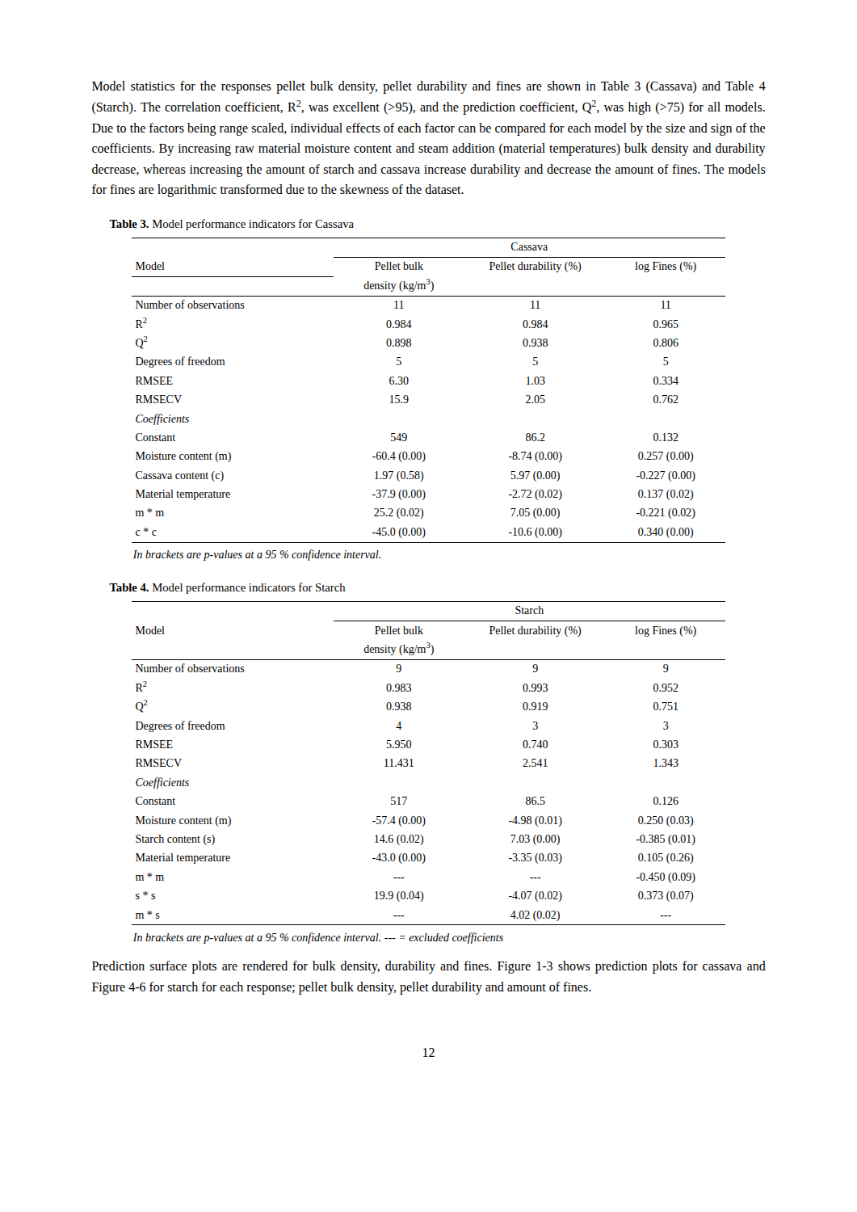Model statistics for the responses pellet bulk density, pellet durability and fines are shown in Table 3 (Cassava) and Table 4 (Starch). The correlation coefficient, R2, was excellent (>95), and the prediction coefficient, Q2, was high (>75) for all models. Due to the factors being range scaled, individual effects of each factor can be compared for each model by the size and sign of the coefficients. By increasing raw material moisture content and steam addition (material temperatures) bulk density and durability decrease, whereas increasing the amount of starch and cassava increase durability and decrease the amount of fines. The models for fines are logarithmic transformed due to the skewness of the dataset.
Table 3. Model performance indicators for Cassava
| | Cassava |
| Model | Pellet bulk | Pellet durability (%) | log Fines (%) |
| | density (kg/m 3 ) | | |
| Number of observations | 11 | 11 | 11 |
| R 2 | 0.984 | 0.984 | 0.965 |
| Q 2 | 0.898 | 0.938 | 0.806 |
| Degrees of freedom | 5 | 5 | 5 |
| RMSEE | 6.30 | 1.03 | 0.334 |
| RMSECV | 15.9 | 2.05 | 0.762 |
| Coefficients | | | |
| Constant | 549 | 86.2 | 0.132 |
| Moisture content (m) | -60.4 (0.00) | -8.74 (0.00) | 0.257 (0.00) |
| Cassava content (c) | 1.97 (0.58) | 5.97 (0.00) | -0.227 (0.00) |
| Material temperature | -37.9 (0.00) | -2.72 (0.02) | 0.137 (0.02) |
| m * m | 25.2 (0.02) | 7.05 (0.00) | -0.221 (0.02) |
| c * c | -45.0 (0.00) | -10.6 (0.00) | 0.340 (0.00) |
In brackets are p-values at a 95 % confidence interval.
Table 4. Model performance indicators for Starch
| | Starch |
| Model | Pellet bulk | Pellet durability (%) | log Fines (%) |
| | density (kg/m 3 ) | | |
| Number of observations | 9 | 9 | 9 |
| R 2 | 0.983 | 0.993 | 0.952 |
| Q 2 | 0.938 | 0.919 | 0.751 |
| Degrees of freedom | 4 | 3 | 3 |
| RMSEE | 5.950 | 0.740 | 0.303 |
| RMSECV | 11.431 | 2.541 | 1.343 |
| Coefficients | | | |
| Constant | 517 | 86.5 | 0.126 |
| Moisture content (m) | -57.4 (0.00) | -4.98 (0.01) | 0.250 (0.03) |
| Starch content (s) | 14.6 (0.02) | 7.03 (0.00) | -0.385 (0.01) |
| Material temperature | -43.0 (0.00) | -3.35 (0.03) | 0.105 (0.26) |
| m * m | --- | --- | -0.450 (0.09) |
| s * s | 19.9 (0.04) | -4.07 (0.02) | 0.373 (0.07) |
| m * s | --- | 4.02 (0.02) | --- |
In brackets are p-values at a 95 % confidence interval. --- = excluded coefficients
Prediction surface plots are rendered for bulk density, durability and fines. Figure 1-3 shows prediction plots for cassava and Figure 4-6 for starch for each response; pellet bulk density, pellet durability and amount of fines.
12